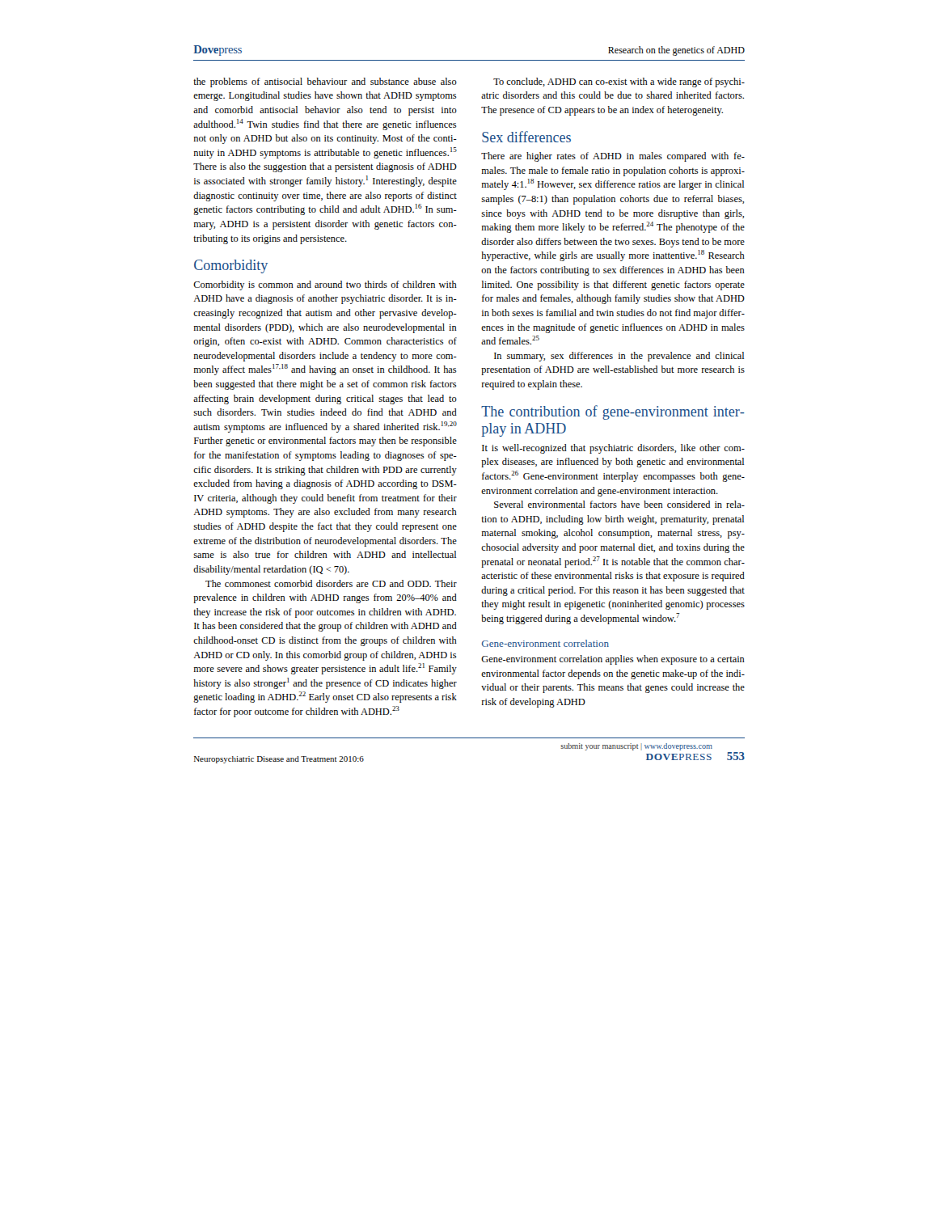Dovepress
Research on the genetics of ADHD
the problems of antisocial behaviour and substance abuse also emerge. Longitudinal studies have shown that ADHD symptoms and comorbid antisocial behavior also tend to persist into adulthood.14 Twin studies find that there are genetic influences not only on ADHD but also on its continuity. Most of the continuity in ADHD symptoms is attributable to genetic influences.15 There is also the suggestion that a persistent diagnosis of ADHD is associated with stronger family history.1 Interestingly, despite diagnostic continuity over time, there are also reports of distinct genetic factors contributing to child and adult ADHD.16 In summary, ADHD is a persistent disorder with genetic factors contributing to its origins and persistence.
Comorbidity
Comorbidity is common and around two thirds of children with ADHD have a diagnosis of another psychiatric disorder. It is increasingly recognized that autism and other pervasive developmental disorders (PDD), which are also neurodevelopmental in origin, often co-exist with ADHD. Common characteristics of neurodevelopmental disorders include a tendency to more commonly affect males17,18 and having an onset in childhood. It has been suggested that there might be a set of common risk factors affecting brain development during critical stages that lead to such disorders. Twin studies indeed do find that ADHD and autism symptoms are influenced by a shared inherited risk.19,20 Further genetic or environmental factors may then be responsible for the manifestation of symptoms leading to diagnoses of specific disorders. It is striking that children with PDD are currently excluded from having a diagnosis of ADHD according to DSM-IV criteria, although they could benefit from treatment for their ADHD symptoms. They are also excluded from many research studies of ADHD despite the fact that they could represent one extreme of the distribution of neurodevelopmental disorders. The same is also true for children with ADHD and intellectual disability/mental retardation (IQ < 70).
The commonest comorbid disorders are CD and ODD. Their prevalence in children with ADHD ranges from 20%–40% and they increase the risk of poor outcomes in children with ADHD. It has been considered that the group of children with ADHD and childhood-onset CD is distinct from the groups of children with ADHD or CD only. In this comorbid group of children, ADHD is more severe and shows greater persistence in adult life.21 Family history is also stronger1 and the presence of CD indicates higher genetic loading in ADHD.22 Early onset CD also represents a risk factor for poor outcome for children with ADHD.23
To conclude, ADHD can co-exist with a wide range of psychiatric disorders and this could be due to shared inherited factors. The presence of CD appears to be an index of heterogeneity.
Sex differences
There are higher rates of ADHD in males compared with females. The male to female ratio in population cohorts is approximately 4:1.18 However, sex difference ratios are larger in clinical samples (7–8:1) than population cohorts due to referral biases, since boys with ADHD tend to be more disruptive than girls, making them more likely to be referred.24 The phenotype of the disorder also differs between the two sexes. Boys tend to be more hyperactive, while girls are usually more inattentive.18 Research on the factors contributing to sex differences in ADHD has been limited. One possibility is that different genetic factors operate for males and females, although family studies show that ADHD in both sexes is familial and twin studies do not find major differences in the magnitude of genetic influences on ADHD in males and females.25
In summary, sex differences in the prevalence and clinical presentation of ADHD are well-established but more research is required to explain these.
The contribution of gene-environment interplay in ADHD
It is well-recognized that psychiatric disorders, like other complex diseases, are influenced by both genetic and environmental factors.26 Gene-environment interplay encompasses both gene-environment correlation and gene-environment interaction.
Several environmental factors have been considered in relation to ADHD, including low birth weight, prematurity, prenatal maternal smoking, alcohol consumption, maternal stress, psychosocial adversity and poor maternal diet, and toxins during the prenatal or neonatal period.27 It is notable that the common characteristic of these environmental risks is that exposure is required during a critical period. For this reason it has been suggested that they might result in epigenetic (noninherited genomic) processes being triggered during a developmental window.7
Gene-environment correlation
Gene-environment correlation applies when exposure to a certain environmental factor depends on the genetic make-up of the individual or their parents. This means that genes could increase the risk of developing ADHD
Neuropsychiatric Disease and Treatment 2010:6
submit your manuscript | www.dovepress.com
DOVEPRESS
553